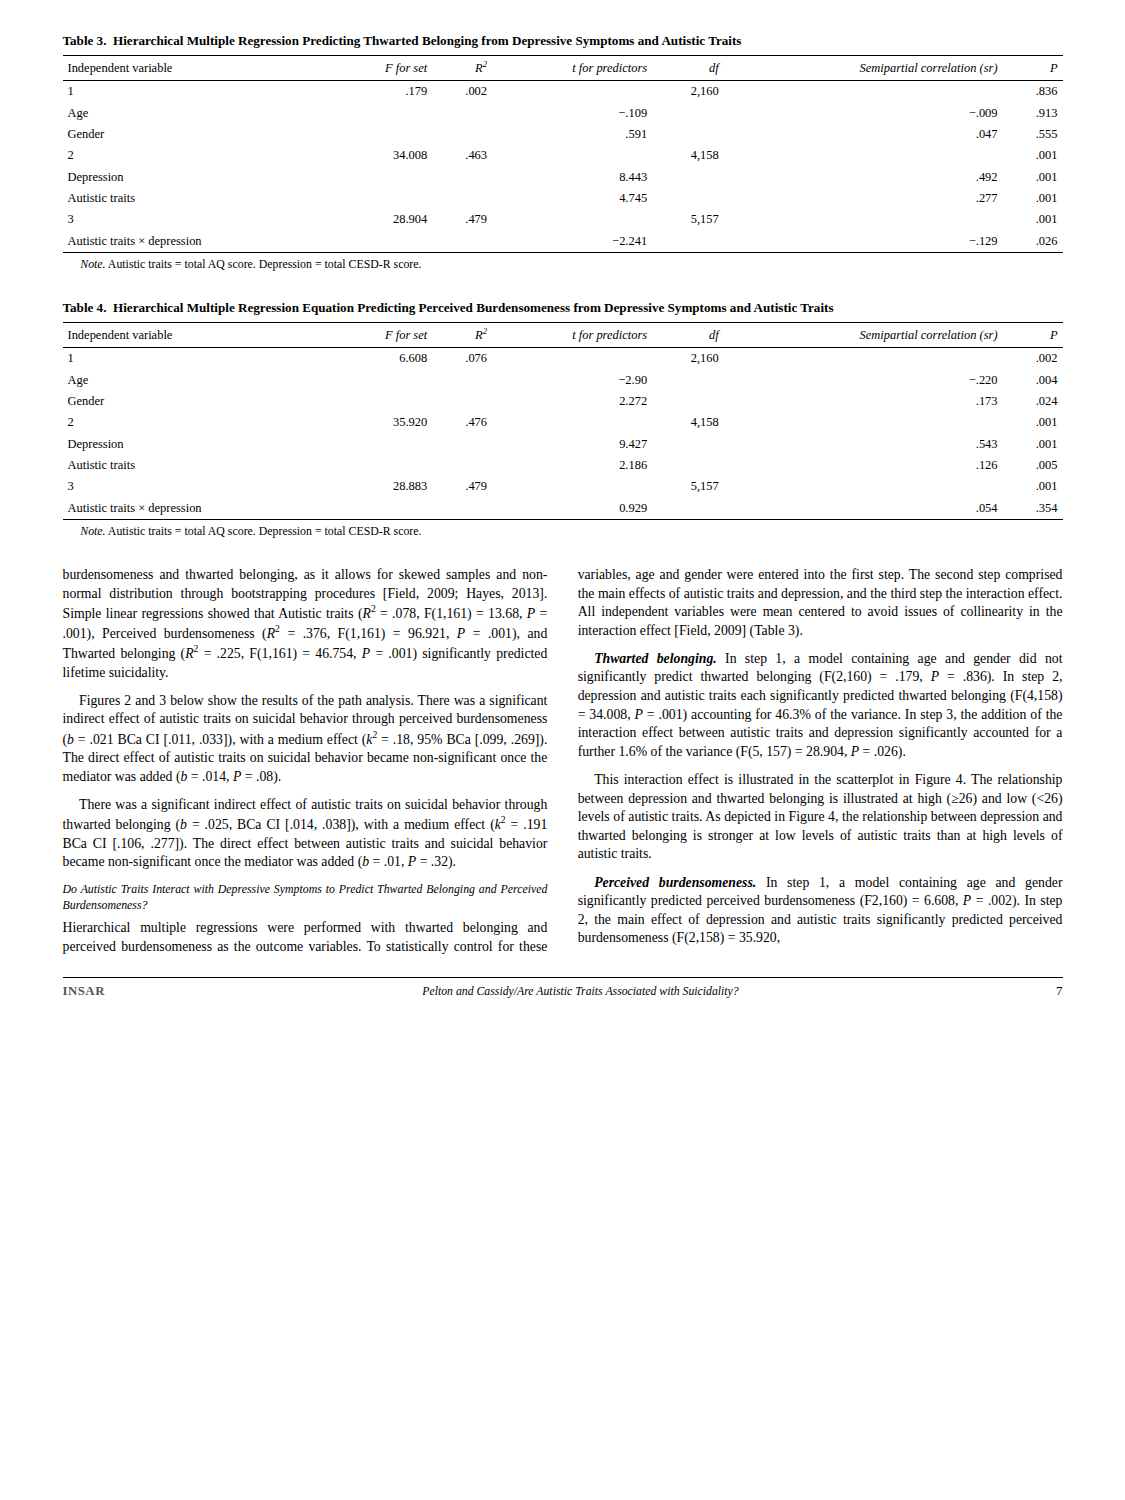Table 3. Hierarchical Multiple Regression Predicting Thwarted Belonging from Depressive Symptoms and Autistic Traits
| Independent variable | F for set | R 2 | t for predictors | df | Semipartial correlation (sr) | P |
| --- | --- | --- | --- | --- | --- | --- |
| 1 | .179 | .002 | | 2,160 | | .836 |
| Age | | | −.109 | | −.009 | .913 |
| Gender | | | .591 | | .047 | .555 |
| 2 | 34.008 | .463 | | 4,158 | | .001 |
| Depression | | | 8.443 | | .492 | .001 |
| Autistic traits | | | 4.745 | | .277 | .001 |
| 3 | 28.904 | .479 | | 5,157 | | .001 |
| Autistic traits × depression | | | −2.241 | | −.129 | .026 |
Note. Autistic traits = total AQ score. Depression = total CESD-R score.
Table 4. Hierarchical Multiple Regression Equation Predicting Perceived Burdensomeness from Depressive Symptoms and Autistic Traits
| Independent variable | F for set | R 2 | t for predictors | df | Semipartial correlation (sr) | P |
| --- | --- | --- | --- | --- | --- | --- |
| 1 | 6.608 | .076 | | 2,160 | | .002 |
| Age | | | −2.90 | | −.220 | .004 |
| Gender | | | 2.272 | | .173 | .024 |
| 2 | 35.920 | .476 | | 4,158 | | .001 |
| Depression | | | 9.427 | | .543 | .001 |
| Autistic traits | | | 2.186 | | .126 | .005 |
| 3 | 28.883 | .479 | | 5,157 | | .001 |
| Autistic traits × depression | | | 0.929 | | .054 | .354 |
Note. Autistic traits = total AQ score. Depression = total CESD-R score.
burdensomeness and thwarted belonging, as it allows for skewed samples and non-normal distribution through bootstrapping procedures [Field, 2009; Hayes, 2013]. Simple linear regressions showed that Autistic traits (R2 = .078, F(1,161) = 13.68, P = .001), Perceived burdensomeness (R2 = .376, F(1,161) = 96.921, P = .001), and Thwarted belonging (R2 = .225, F(1,161) = 46.754, P = .001) significantly predicted lifetime suicidality.
Figures 2 and 3 below show the results of the path analysis. There was a significant indirect effect of autistic traits on suicidal behavior through perceived burdensomeness (b = .021 BCa CI [.011, .033]), with a medium effect (k2 = .18, 95% BCa [.099, .269]). The direct effect of autistic traits on suicidal behavior became non-significant once the mediator was added (b = .014, P = .08).
There was a significant indirect effect of autistic traits on suicidal behavior through thwarted belonging (b = .025, BCa CI [.014, .038]), with a medium effect (k2 = .191 BCa CI [.106, .277]). The direct effect between autistic traits and suicidal behavior became non-significant once the mediator was added (b = .01, P = .32).
Do Autistic Traits Interact with Depressive Symptoms to Predict Thwarted Belonging and Perceived Burdensomeness?
Hierarchical multiple regressions were performed with thwarted belonging and perceived burdensomeness as the outcome variables. To statistically control for these variables, age and gender were entered into the first step. The second step comprised the main effects of autistic traits and depression, and the third step the interaction effect. All independent variables were mean centered to avoid issues of collinearity in the interaction effect [Field, 2009] (Table 3).
Thwarted belonging. In step 1, a model containing age and gender did not significantly predict thwarted belonging (F(2,160) = .179, P = .836). In step 2, depression and autistic traits each significantly predicted thwarted belonging (F(4,158) = 34.008, P = .001) accounting for 46.3% of the variance. In step 3, the addition of the interaction effect between autistic traits and depression significantly accounted for a further 1.6% of the variance (F(5, 157) = 28.904, P = .026).
This interaction effect is illustrated in the scatterplot in Figure 4. The relationship between depression and thwarted belonging is illustrated at high (≥26) and low (<26) levels of autistic traits. As depicted in Figure 4, the relationship between depression and thwarted belonging is stronger at low levels of autistic traits than at high levels of autistic traits.
Perceived burdensomeness. In step 1, a model containing age and gender significantly predicted perceived burdensomeness (F2,160) = 6.608, P = .002). In step 2, the main effect of depression and autistic traits significantly predicted perceived burdensomeness (F(2,158) = 35.920,
INSAR
Pelton and Cassidy/Are Autistic Traits Associated with Suicidality?
7